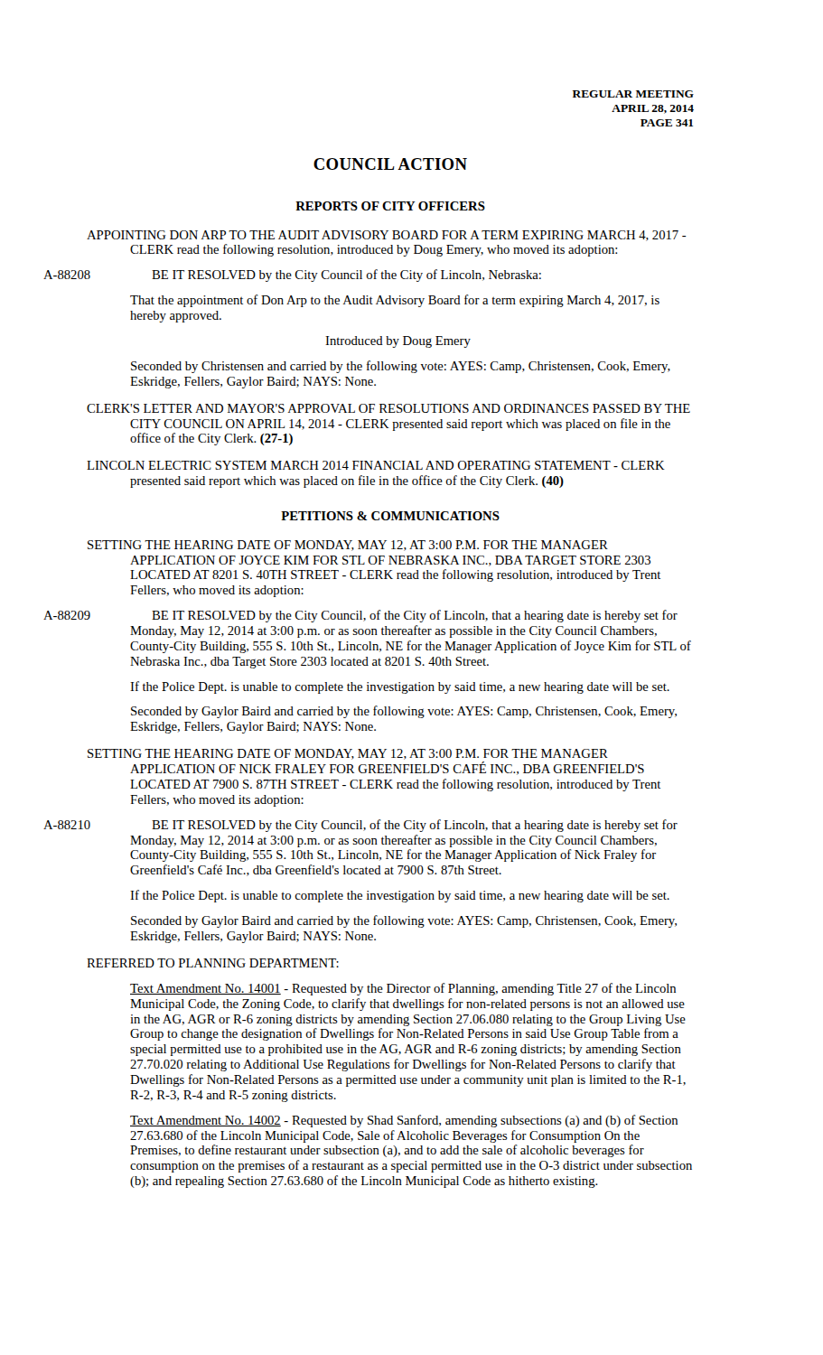REGULAR MEETING
APRIL 28, 2014
PAGE 341
COUNCIL ACTION
REPORTS OF CITY OFFICERS
APPOINTING DON ARP TO THE AUDIT ADVISORY BOARD FOR A TERM EXPIRING MARCH 4, 2017 - CLERK read the following resolution, introduced by Doug Emery, who moved its adoption:
A-88208 BE IT RESOLVED by the City Council of the City of Lincoln, Nebraska:
That the appointment of Don Arp to the Audit Advisory Board for a term expiring March 4, 2017, is hereby approved.
Introduced by Doug Emery
Seconded by Christensen and carried by the following vote: AYES: Camp, Christensen, Cook, Emery, Eskridge, Fellers, Gaylor Baird; NAYS: None.
CLERK'S LETTER AND MAYOR'S APPROVAL OF RESOLUTIONS AND ORDINANCES PASSED BY THE CITY COUNCIL ON APRIL 14, 2014 - CLERK presented said report which was placed on file in the office of the City Clerk. (27-1)
LINCOLN ELECTRIC SYSTEM MARCH 2014 FINANCIAL AND OPERATING STATEMENT - CLERK presented said report which was placed on file in the office of the City Clerk. (40)
PETITIONS & COMMUNICATIONS
SETTING THE HEARING DATE OF MONDAY, MAY 12, AT 3:00 P.M. FOR THE MANAGER APPLICATION OF JOYCE KIM FOR STL OF NEBRASKA INC., DBA TARGET STORE 2303 LOCATED AT 8201 S. 40TH STREET - CLERK read the following resolution, introduced by Trent Fellers, who moved its adoption:
A-88209 BE IT RESOLVED by the City Council, of the City of Lincoln, that a hearing date is hereby set for Monday, May 12, 2014 at 3:00 p.m. or as soon thereafter as possible in the City Council Chambers, County-City Building, 555 S. 10th St., Lincoln, NE for the Manager Application of Joyce Kim for STL of Nebraska Inc., dba Target Store 2303 located at 8201 S. 40th Street.
If the Police Dept. is unable to complete the investigation by said time, a new hearing date will be set.
Seconded by Gaylor Baird and carried by the following vote: AYES: Camp, Christensen, Cook, Emery, Eskridge, Fellers, Gaylor Baird; NAYS: None.
SETTING THE HEARING DATE OF MONDAY, MAY 12, AT 3:00 P.M. FOR THE MANAGER APPLICATION OF NICK FRALEY FOR GREENFIELD'S CAFÉ INC., DBA GREENFIELD'S LOCATED AT 7900 S. 87TH STREET - CLERK read the following resolution, introduced by Trent Fellers, who moved its adoption:
A-88210 BE IT RESOLVED by the City Council, of the City of Lincoln, that a hearing date is hereby set for Monday, May 12, 2014 at 3:00 p.m. or as soon thereafter as possible in the City Council Chambers, County-City Building, 555 S. 10th St., Lincoln, NE for the Manager Application of Nick Fraley for Greenfield's Café Inc., dba Greenfield's located at 7900 S. 87th Street.
If the Police Dept. is unable to complete the investigation by said time, a new hearing date will be set.
Seconded by Gaylor Baird and carried by the following vote: AYES: Camp, Christensen, Cook, Emery, Eskridge, Fellers, Gaylor Baird; NAYS: None.
REFERRED TO PLANNING DEPARTMENT:
Text Amendment No. 14001 - Requested by the Director of Planning, amending Title 27 of the Lincoln Municipal Code, the Zoning Code, to clarify that dwellings for non-related persons is not an allowed use in the AG, AGR or R-6 zoning districts by amending Section 27.06.080 relating to the Group Living Use Group to change the designation of Dwellings for Non-Related Persons in said Use Group Table from a special permitted use to a prohibited use in the AG, AGR and R-6 zoning districts; by amending Section 27.70.020 relating to Additional Use Regulations for Dwellings for Non-Related Persons to clarify that Dwellings for Non-Related Persons as a permitted use under a community unit plan is limited to the R-1, R-2, R-3, R-4 and R-5 zoning districts.
Text Amendment No. 14002 - Requested by Shad Sanford, amending subsections (a) and (b) of Section 27.63.680 of the Lincoln Municipal Code, Sale of Alcoholic Beverages for Consumption On the Premises, to define restaurant under subsection (a), and to add the sale of alcoholic beverages for consumption on the premises of a restaurant as a special permitted use in the O-3 district under subsection (b); and repealing Section 27.63.680 of the Lincoln Municipal Code as hitherto existing.